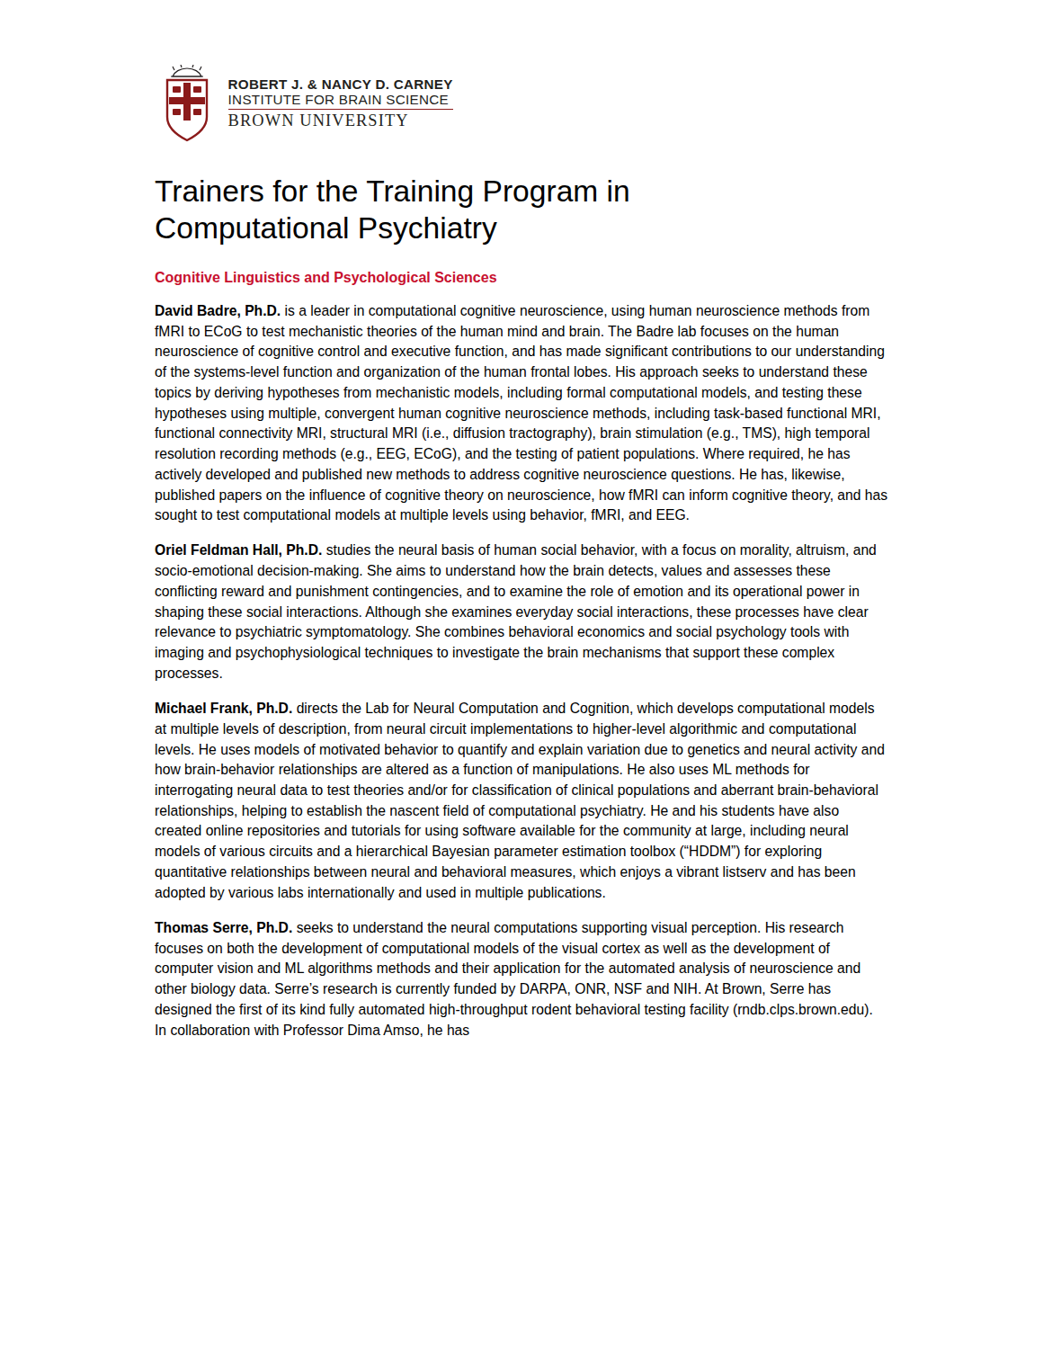ROBERT J. & NANCY D. CARNEY
INSTITUTE FOR BRAIN SCIENCE
BROWN UNIVERSITY
Trainers for the Training Program in
Computational Psychiatry
Cognitive Linguistics and Psychological Sciences
David Badre, Ph.D. is a leader in computational cognitive neuroscience, using human neuroscience methods from fMRI to ECoG to test mechanistic theories of the human mind and brain. The Badre lab focuses on the human neuroscience of cognitive control and executive function, and has made significant contributions to our understanding of the systems-level function and organization of the human frontal lobes. His approach seeks to understand these topics by deriving hypotheses from mechanistic models, including formal computational models, and testing these hypotheses using multiple, convergent human cognitive neuroscience methods, including task-based functional MRI, functional connectivity MRI, structural MRI (i.e., diffusion tractography), brain stimulation (e.g., TMS), high temporal resolution recording methods (e.g., EEG, ECoG), and the testing of patient populations. Where required, he has actively developed and published new methods to address cognitive neuroscience questions. He has, likewise, published papers on the influence of cognitive theory on neuroscience, how fMRI can inform cognitive theory, and has sought to test computational models at multiple levels using behavior, fMRI, and EEG.
Oriel Feldman Hall, Ph.D. studies the neural basis of human social behavior, with a focus on morality, altruism, and socio-emotional decision-making. She aims to understand how the brain detects, values and assesses these conflicting reward and punishment contingencies, and to examine the role of emotion and its operational power in shaping these social interactions. Although she examines everyday social interactions, these processes have clear relevance to psychiatric symptomatology. She combines behavioral economics and social psychology tools with imaging and psychophysiological techniques to investigate the brain mechanisms that support these complex processes.
Michael Frank, Ph.D. directs the Lab for Neural Computation and Cognition, which develops computational models at multiple levels of description, from neural circuit implementations to higher-level algorithmic and computational levels. He uses models of motivated behavior to quantify and explain variation due to genetics and neural activity and how brain-behavior relationships are altered as a function of manipulations. He also uses ML methods for interrogating neural data to test theories and/or for classification of clinical populations and aberrant brain-behavioral relationships, helping to establish the nascent field of computational psychiatry. He and his students have also created online repositories and tutorials for using software available for the community at large, including neural models of various circuits and a hierarchical Bayesian parameter estimation toolbox (“HDDM”) for exploring quantitative relationships between neural and behavioral measures, which enjoys a vibrant listserv and has been adopted by various labs internationally and used in multiple publications.
Thomas Serre, Ph.D. seeks to understand the neural computations supporting visual perception. His research focuses on both the development of computational models of the visual cortex as well as the development of computer vision and ML algorithms methods and their application for the automated analysis of neuroscience and other biology data. Serre’s research is currently funded by DARPA, ONR, NSF and NIH. At Brown, Serre has designed the first of its kind fully automated high-throughput rodent behavioral testing facility (rndb.clps.brown.edu). In collaboration with Professor Dima Amso, he has